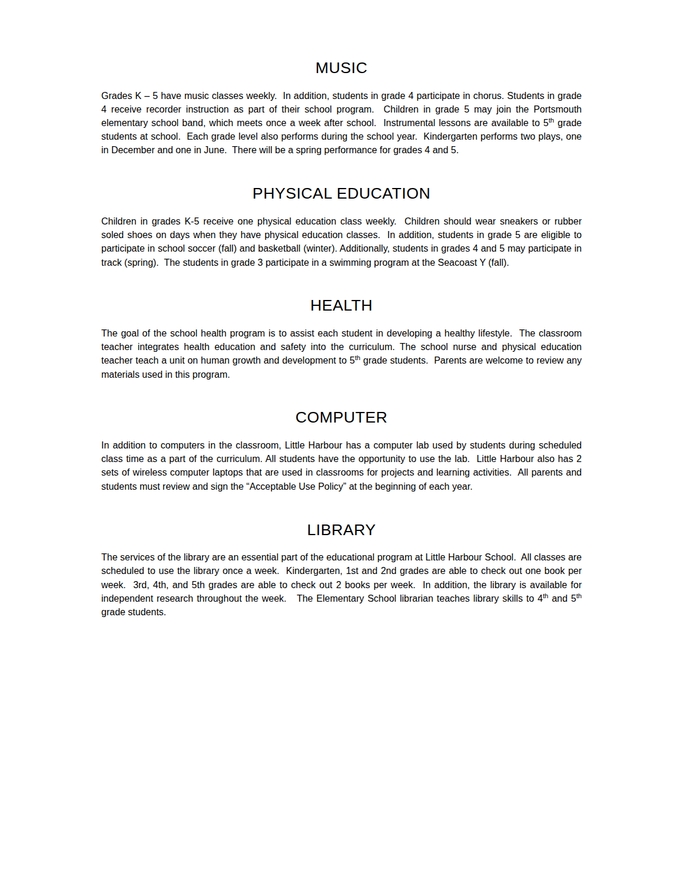MUSIC
Grades K – 5 have music classes weekly. In addition, students in grade 4 participate in chorus. Students in grade 4 receive recorder instruction as part of their school program. Children in grade 5 may join the Portsmouth elementary school band, which meets once a week after school. Instrumental lessons are available to 5th grade students at school. Each grade level also performs during the school year. Kindergarten performs two plays, one in December and one in June. There will be a spring performance for grades 4 and 5.
PHYSICAL EDUCATION
Children in grades K-5 receive one physical education class weekly. Children should wear sneakers or rubber soled shoes on days when they have physical education classes. In addition, students in grade 5 are eligible to participate in school soccer (fall) and basketball (winter). Additionally, students in grades 4 and 5 may participate in track (spring). The students in grade 3 participate in a swimming program at the Seacoast Y (fall).
HEALTH
The goal of the school health program is to assist each student in developing a healthy lifestyle. The classroom teacher integrates health education and safety into the curriculum. The school nurse and physical education teacher teach a unit on human growth and development to 5th grade students. Parents are welcome to review any materials used in this program.
COMPUTER
In addition to computers in the classroom, Little Harbour has a computer lab used by students during scheduled class time as a part of the curriculum. All students have the opportunity to use the lab. Little Harbour also has 2 sets of wireless computer laptops that are used in classrooms for projects and learning activities. All parents and students must review and sign the “Acceptable Use Policy” at the beginning of each year.
LIBRARY
The services of the library are an essential part of the educational program at Little Harbour School. All classes are scheduled to use the library once a week. Kindergarten, 1st and 2nd grades are able to check out one book per week. 3rd, 4th, and 5th grades are able to check out 2 books per week. In addition, the library is available for independent research throughout the week. The Elementary School librarian teaches library skills to 4th and 5th grade students.